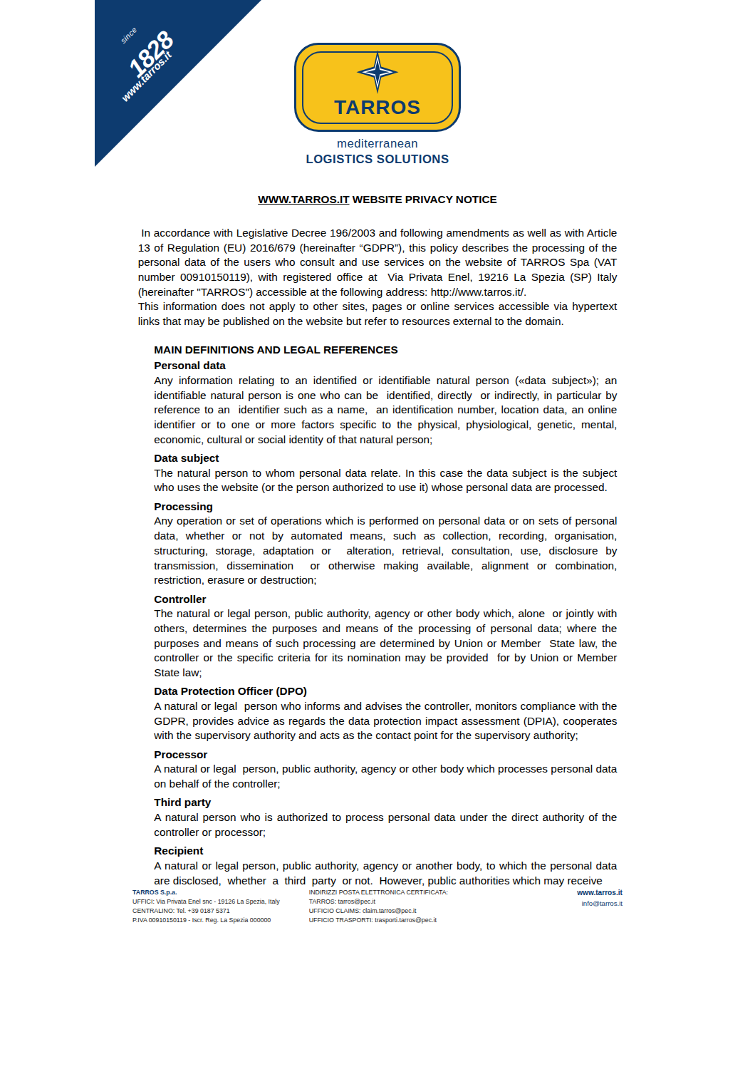since 1828 www.tarros.it
TARROS
mediterranean
LOGISTICS SOLUTIONS
WWW.TARROS.IT WEBSITE PRIVACY NOTICE
In accordance with Legislative Decree 196/2003 and following amendments as well as with Article 13 of Regulation (EU) 2016/679 (hereinafter “GDPR”), this policy describes the processing of the personal data of the users who consult and use services on the website of TARROS Spa (VAT number 00910150119), with registered office at Via Privata Enel, 19216 La Spezia (SP) Italy (hereinafter "TARROS") accessible at the following address: http://www.tarros.it/.
This information does not apply to other sites, pages or online services accessible via hypertext links that may be published on the website but refer to resources external to the domain.
MAIN DEFINITIONS AND LEGAL REFERENCES
Personal data
Any information relating to an identified or identifiable natural person («data subject»); an identifiable natural person is one who can be identified, directly or indirectly, in particular by reference to an identifier such as a name, an identification number, location data, an online identifier or to one or more factors specific to the physical, physiological, genetic, mental, economic, cultural or social identity of that natural person;
Data subject
The natural person to whom personal data relate. In this case the data subject is the subject who uses the website (or the person authorized to use it) whose personal data are processed.
Processing
Any operation or set of operations which is performed on personal data or on sets of personal data, whether or not by automated means, such as collection, recording, organisation, structuring, storage, adaptation or alteration, retrieval, consultation, use, disclosure by transmission, dissemination or otherwise making available, alignment or combination, restriction, erasure or destruction;
Controller
The natural or legal person, public authority, agency or other body which, alone or jointly with others, determines the purposes and means of the processing of personal data; where the purposes and means of such processing are determined by Union or Member State law, the controller or the specific criteria for its nomination may be provided for by Union or Member State law;
Data Protection Officer (DPO)
A natural or legal person who informs and advises the controller, monitors compliance with the GDPR, provides advice as regards the data protection impact assessment (DPIA), cooperates with the supervisory authority and acts as the contact point for the supervisory authority;
Processor
A natural or legal person, public authority, agency or other body which processes personal data on behalf of the controller;
Third party
A natural person who is authorized to process personal data under the direct authority of the controller or processor;
Recipient
A natural or legal person, public authority, agency or another body, to which the personal data are disclosed, whether a third party or not. However, public authorities which may receive
| TARROS S.p.a. UFFICI: Via Privata Enel snc - 19126 La Spezia, Italy CENTRALINO: Tel. +39 0187 5371 P.IVA 00910150119 - Iscr. Reg. La Spezia 000000 | INDIRIZZI POSTA ELETTRONICA CERTIFICATA: TARROS: tarros@pec.it UFFICIO CLAIMS: claim.tarros@pec.it UFFICIO TRASPORTI: trasporti.tarros@pec.it | www.tarros.it info@tarros.it |